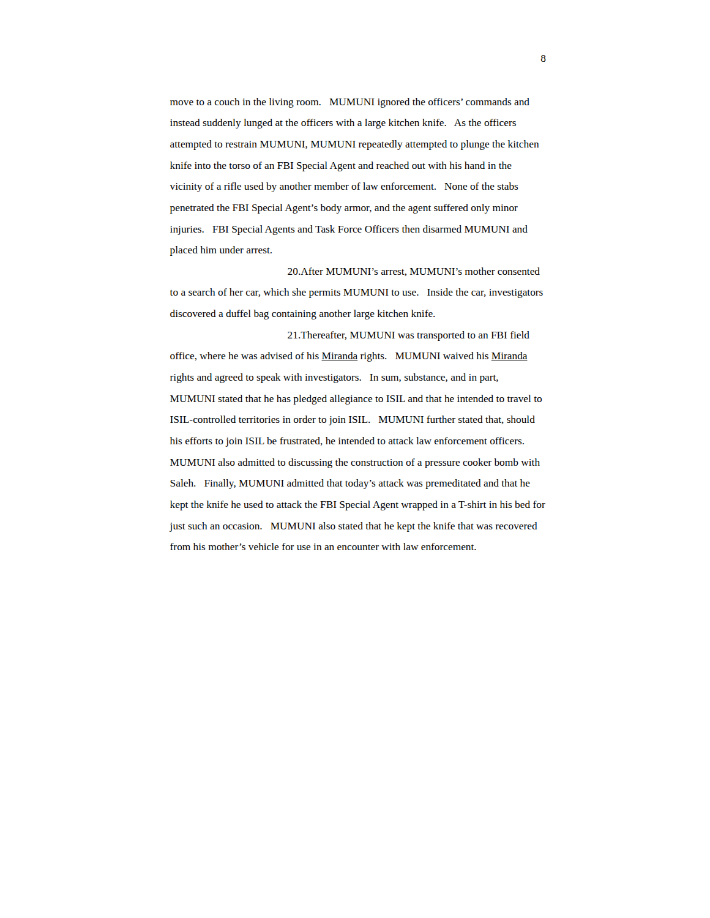8
move to a couch in the living room. MUMUNI ignored the officers’ commands and instead suddenly lunged at the officers with a large kitchen knife. As the officers attempted to restrain MUMUNI, MUMUNI repeatedly attempted to plunge the kitchen knife into the torso of an FBI Special Agent and reached out with his hand in the vicinity of a rifle used by another member of law enforcement. None of the stabs penetrated the FBI Special Agent’s body armor, and the agent suffered only minor injuries. FBI Special Agents and Task Force Officers then disarmed MUMUNI and placed him under arrest.
20. After MUMUNI’s arrest, MUMUNI’s mother consented to a search of her car, which she permits MUMUNI to use. Inside the car, investigators discovered a duffel bag containing another large kitchen knife.
21. Thereafter, MUMUNI was transported to an FBI field office, where he was advised of his Miranda rights. MUMUNI waived his Miranda rights and agreed to speak with investigators. In sum, substance, and in part, MUMUNI stated that he has pledged allegiance to ISIL and that he intended to travel to ISIL-controlled territories in order to join ISIL. MUMUNI further stated that, should his efforts to join ISIL be frustrated, he intended to attack law enforcement officers. MUMUNI also admitted to discussing the construction of a pressure cooker bomb with Saleh. Finally, MUMUNI admitted that today’s attack was premeditated and that he kept the knife he used to attack the FBI Special Agent wrapped in a T-shirt in his bed for just such an occasion. MUMUNI also stated that he kept the knife that was recovered from his mother’s vehicle for use in an encounter with law enforcement.